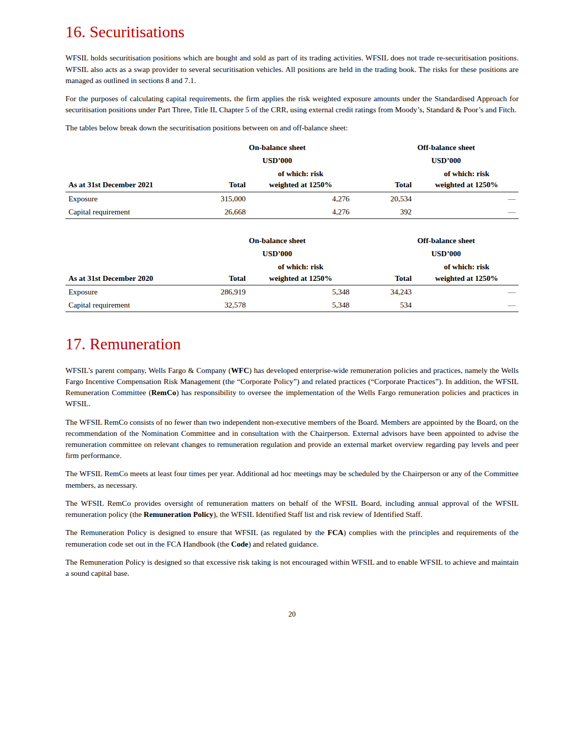16. Securitisations
WFSIL holds securitisation positions which are bought and sold as part of its trading activities. WFSIL does not trade re-securitisation positions. WFSIL also acts as a swap provider to several securitisation vehicles. All positions are held in the trading book. The risks for these positions are managed as outlined in sections 8 and 7.1.
For the purposes of calculating capital requirements, the firm applies the risk weighted exposure amounts under the Standardised Approach for securitisation positions under Part Three, Title II, Chapter 5 of the CRR, using external credit ratings from Moody’s, Standard & Poor’s and Fitch.
The tables below break down the securitisation positions between on and off-balance sheet:
| | On-balance sheet | | Off-balance sheet |
| | USD’000 | | USD’000 |
| As at 31st December 2021 | Total | of which: risk weighted at 1250% | | Total | of which: risk weighted at 1250% |
| Exposure | 315,000 | 4,276 | | 20,534 | — |
| Capital requirement | 26,668 | 4,276 | | 392 | — |
| | On-balance sheet | | Off-balance sheet |
| | USD’000 | | USD’000 |
| As at 31st December 2020 | Total | of which: risk weighted at 1250% | | Total | of which: risk weighted at 1250% |
| Exposure | 286,919 | 5,348 | | 34,243 | — |
| Capital requirement | 32,578 | 5,348 | | 534 | — |
17. Remuneration
WFSIL’s parent company, Wells Fargo & Company (WFC) has developed enterprise-wide remuneration policies and practices, namely the Wells Fargo Incentive Compensation Risk Management (the “Corporate Policy”) and related practices (“Corporate Practices”). In addition, the WFSIL Remuneration Committee (RemCo) has responsibility to oversee the implementation of the Wells Fargo remuneration policies and practices in WFSIL.
The WFSIL RemCo consists of no fewer than two independent non-executive members of the Board. Members are appointed by the Board, on the recommendation of the Nomination Committee and in consultation with the Chairperson. External advisors have been appointed to advise the remuneration committee on relevant changes to remuneration regulation and provide an external market overview regarding pay levels and peer firm performance.
The WFSIL RemCo meets at least four times per year. Additional ad hoc meetings may be scheduled by the Chairperson or any of the Committee members, as necessary.
The WFSIL RemCo provides oversight of remuneration matters on behalf of the WFSIL Board, including annual approval of the WFSIL remuneration policy (the Remuneration Policy), the WFSIL Identified Staff list and risk review of Identified Staff.
The Remuneration Policy is designed to ensure that WFSIL (as regulated by the FCA) complies with the principles and requirements of the remuneration code set out in the FCA Handbook (the Code) and related guidance.
The Remuneration Policy is designed so that excessive risk taking is not encouraged within WFSIL and to enable WFSIL to achieve and maintain a sound capital base.
20